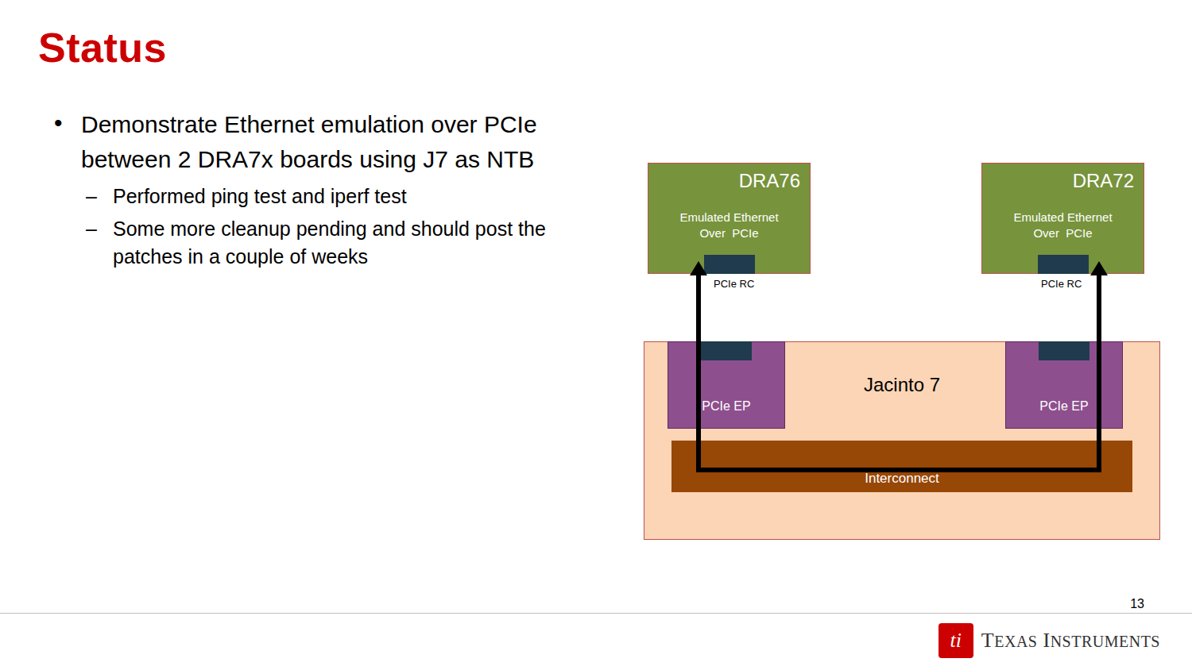Status
Demonstrate Ethernet emulation over PCIe between 2 DRA7x boards using J7 as NTB
Performed ping test and iperf test
Some more cleanup pending and should post the patches in a couple of weeks
Jacinto 7
Interconnect
PCIe EP
PCIe EP
DRA76
Emulated Ethernet
Over PCIe
DRA72
Emulated Ethernet
Over PCIe
PCIe RC
PCIe RC
13
TEXAS INSTRUMENTS